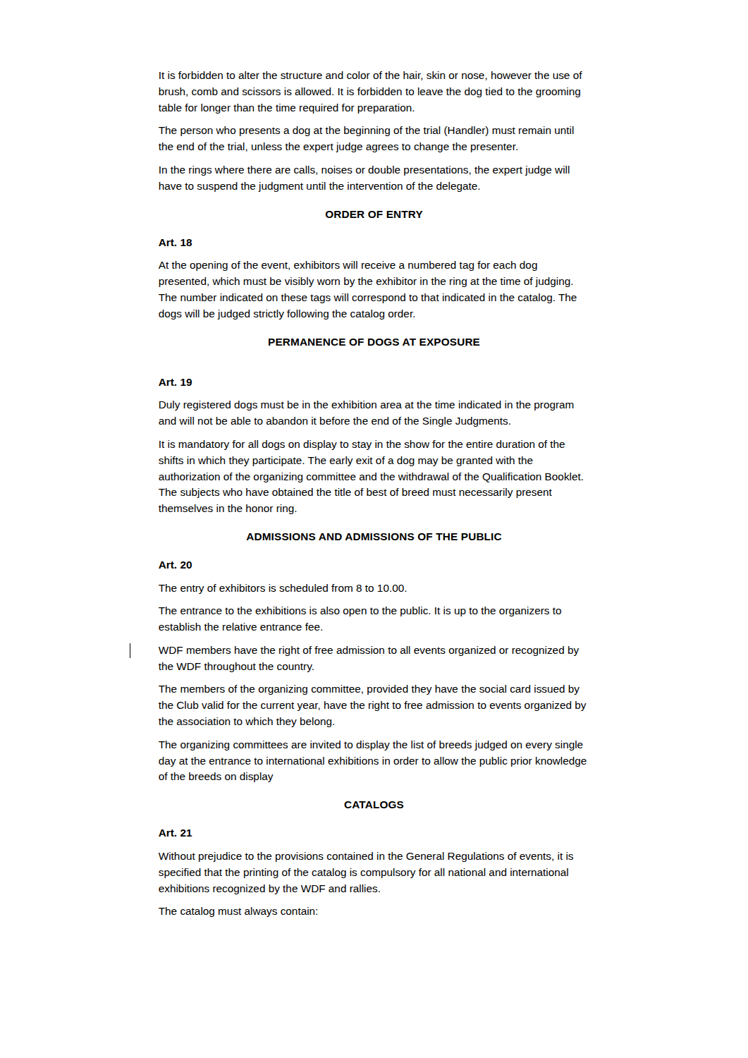It is forbidden to alter the structure and color of the hair, skin or nose, however the use of brush, comb and scissors is allowed. It is forbidden to leave the dog tied to the grooming table for longer than the time required for preparation.
The person who presents a dog at the beginning of the trial (Handler) must remain until the end of the trial, unless the expert judge agrees to change the presenter.
In the rings where there are calls, noises or double presentations, the expert judge will have to suspend the judgment until the intervention of the delegate.
ORDER OF ENTRY
Art. 18
At the opening of the event, exhibitors will receive a numbered tag for each dog presented, which must be visibly worn by the exhibitor in the ring at the time of judging. The number indicated on these tags will correspond to that indicated in the catalog. The dogs will be judged strictly following the catalog order.
PERMANENCE OF DOGS AT EXPOSURE
Art. 19
Duly registered dogs must be in the exhibition area at the time indicated in the program and will not be able to abandon it before the end of the Single Judgments.
It is mandatory for all dogs on display to stay in the show for the entire duration of the shifts in which they participate. The early exit of a dog may be granted with the authorization of the organizing committee and the withdrawal of the Qualification Booklet. The subjects who have obtained the title of best of breed must necessarily present themselves in the honor ring.
ADMISSIONS AND ADMISSIONS OF THE PUBLIC
Art. 20
The entry of exhibitors is scheduled from 8 to 10.00.
The entrance to the exhibitions is also open to the public. It is up to the organizers to establish the relative entrance fee.
WDF members have the right of free admission to all events organized or recognized by the WDF throughout the country.
The members of the organizing committee, provided they have the social card issued by the Club valid for the current year, have the right to free admission to events organized by the association to which they belong.
The organizing committees are invited to display the list of breeds judged on every single day at the entrance to international exhibitions in order to allow the public prior knowledge of the breeds on display
CATALOGS
Art. 21
Without prejudice to the provisions contained in the General Regulations of events, it is specified that the printing of the catalog is compulsory for all national and international exhibitions recognized by the WDF and rallies.
The catalog must always contain: